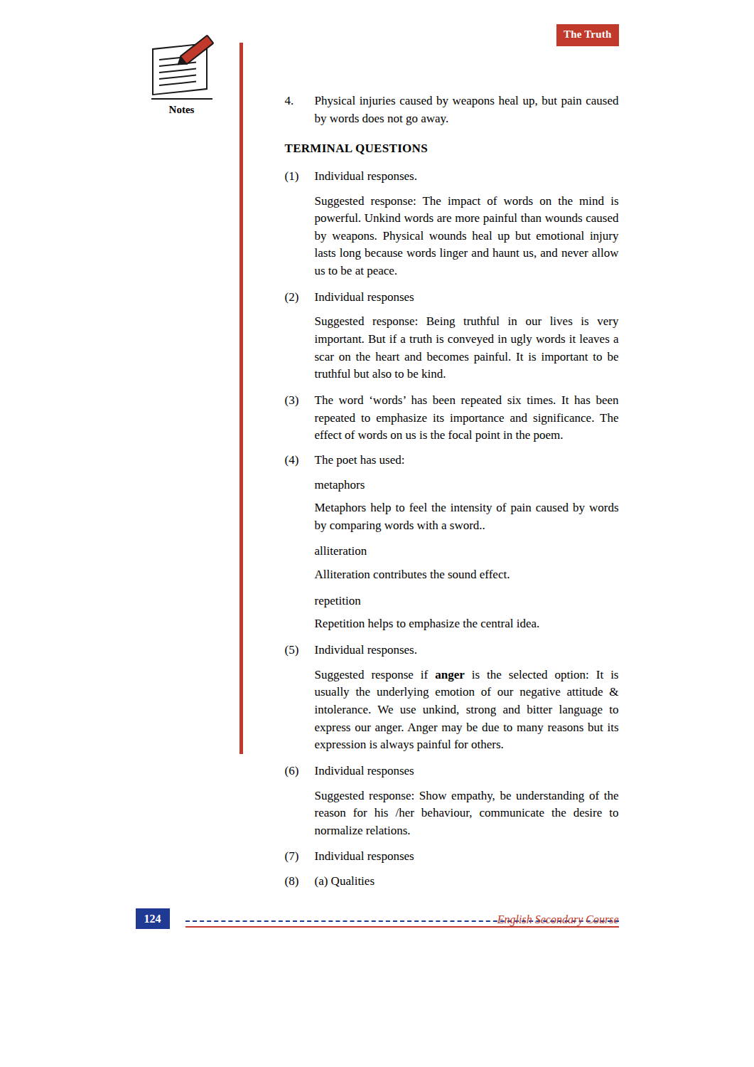The Truth
Notes
4.
Physical injuries caused by weapons heal up, but pain caused by words does not go away.
TERMINAL QUESTIONS
(1)
Individual responses.
Suggested response: The impact of words on the mind is powerful. Unkind words are more painful than wounds caused by weapons. Physical wounds heal up but emotional injury lasts long because words linger and haunt us, and never allow us to be at peace.
(2)
Individual responses
Suggested response: Being truthful in our lives is very important. But if a truth is conveyed in ugly words it leaves a scar on the heart and becomes painful. It is important to be truthful but also to be kind.
(3)
The word ‘words’ has been repeated six times. It has been repeated to emphasize its importance and significance. The effect of words on us is the focal point in the poem.
(4)
The poet has used:
metaphors
Metaphors help to feel the intensity of pain caused by words by comparing words with a sword..
alliteration
Alliteration contributes the sound effect.
repetition
Repetition helps to emphasize the central idea.
(5)
Individual responses.
Suggested response if anger is the selected option: It is usually the underlying emotion of our negative attitude & intolerance. We use unkind, strong and bitter language to express our anger. Anger may be due to many reasons but its expression is always painful for others.
(6)
Individual responses
Suggested response: Show empathy, be understanding of the reason for his /her behaviour, communicate the desire to normalize relations.
(7)
Individual responses
(8)
(a) Qualities
124
English Secondary Course